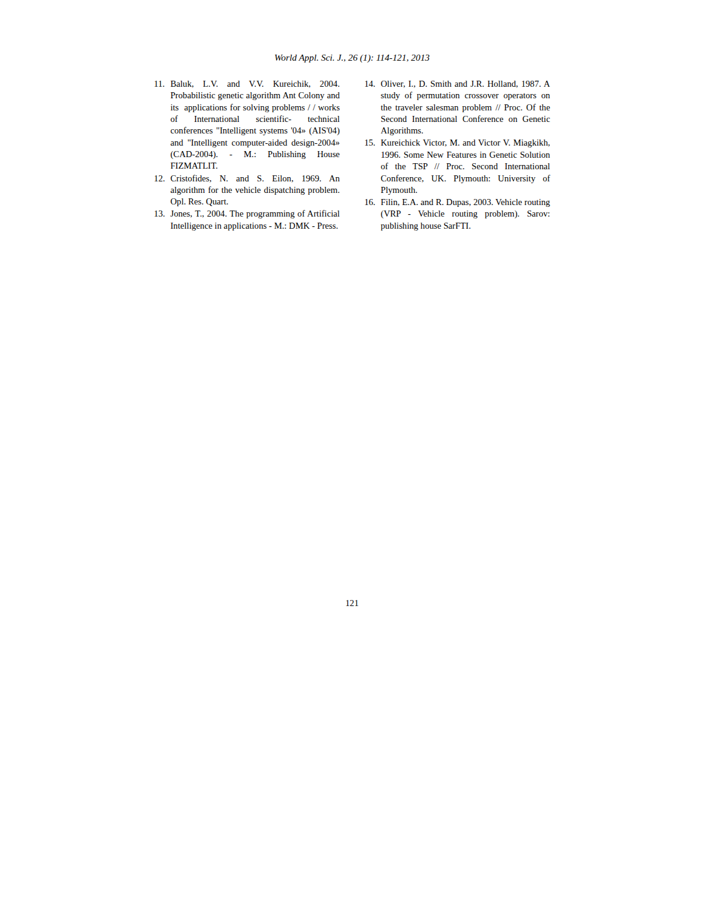World Appl. Sci. J., 26 (1): 114-121, 2013
11. Baluk, L.V. and V.V. Kureichik, 2004. Probabilistic genetic algorithm Ant Colony and its applications for solving problems / / works of International scientific- technical conferences "Intelligent systems '04» (AIS'04) and "Intelligent computer-aided design-2004» (CAD-2004). - M.: Publishing House FIZMATLIT.
12. Cristofides, N. and S. Eilon, 1969. An algorithm for the vehicle dispatching problem. Opl. Res. Quart.
13. Jones, T., 2004. The programming of Artificial Intelligence in applications - M.: DMK - Press.
14. Oliver, I., D. Smith and J.R. Holland, 1987. A study of permutation crossover operators on the traveler salesman problem // Proc. Of the Second International Conference on Genetic Algorithms.
15. Kureichick Victor, M. and Victor V. Miagkikh, 1996. Some New Features in Genetic Solution of the TSP // Proc. Second International Conference, UK. Plymouth: University of Plymouth.
16. Filin, E.A. and R. Dupas, 2003. Vehicle routing (VRP - Vehicle routing problem). Sarov: publishing house SarFTI.
121